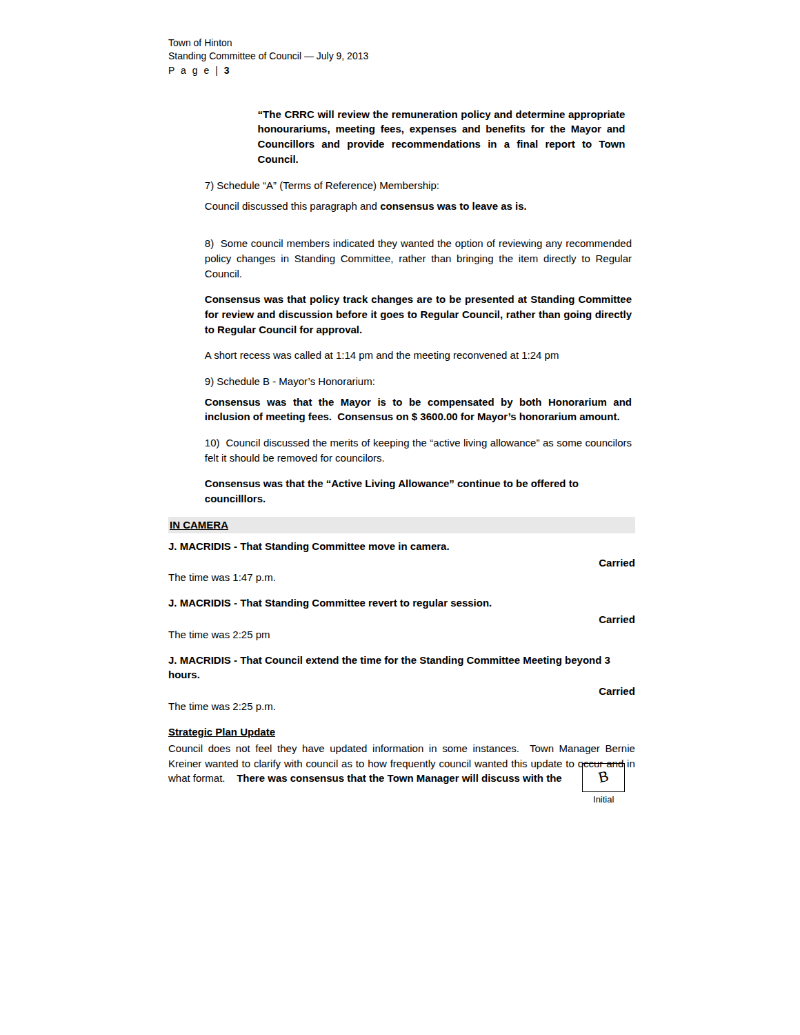Town of Hinton
Standing Committee of Council — July 9, 2013
P a g e | 3
“The CRRC will review the remuneration policy and determine appropriate honourariums, meeting fees, expenses and benefits for the Mayor and Councillors and provide recommendations in a final report to Town Council.
7) Schedule “A” (Terms of Reference) Membership:
Council discussed this paragraph and consensus was to leave as is.
8) Some council members indicated they wanted the option of reviewing any recommended policy changes in Standing Committee, rather than bringing the item directly to Regular Council.
Consensus was that policy track changes are to be presented at Standing Committee for review and discussion before it goes to Regular Council, rather than going directly to Regular Council for approval.
A short recess was called at 1:14 pm and the meeting reconvened at 1:24 pm
9) Schedule B - Mayor’s Honorarium:
Consensus was that the Mayor is to be compensated by both Honorarium and inclusion of meeting fees. Consensus on $ 3600.00 for Mayor’s honorarium amount.
10) Council discussed the merits of keeping the “active living allowance” as some councilors felt it should be removed for councilors.
Consensus was that the “Active Living Allowance” continue to be offered to councilllors.
IN CAMERA
J. MACRIDIS - That Standing Committee move in camera.
Carried
The time was 1:47 p.m.
J. MACRIDIS - That Standing Committee revert to regular session.
Carried
The time was 2:25 pm
J. MACRIDIS - That Council extend the time for the Standing Committee Meeting beyond 3 hours.
Carried
The time was 2:25 p.m.
Strategic Plan Update
Council does not feel they have updated information in some instances. Town Manager Bernie Kreiner wanted to clarify with council as to how frequently council wanted this update to occur and in what format. There was consensus that the Town Manager will discuss with the
B
Initial